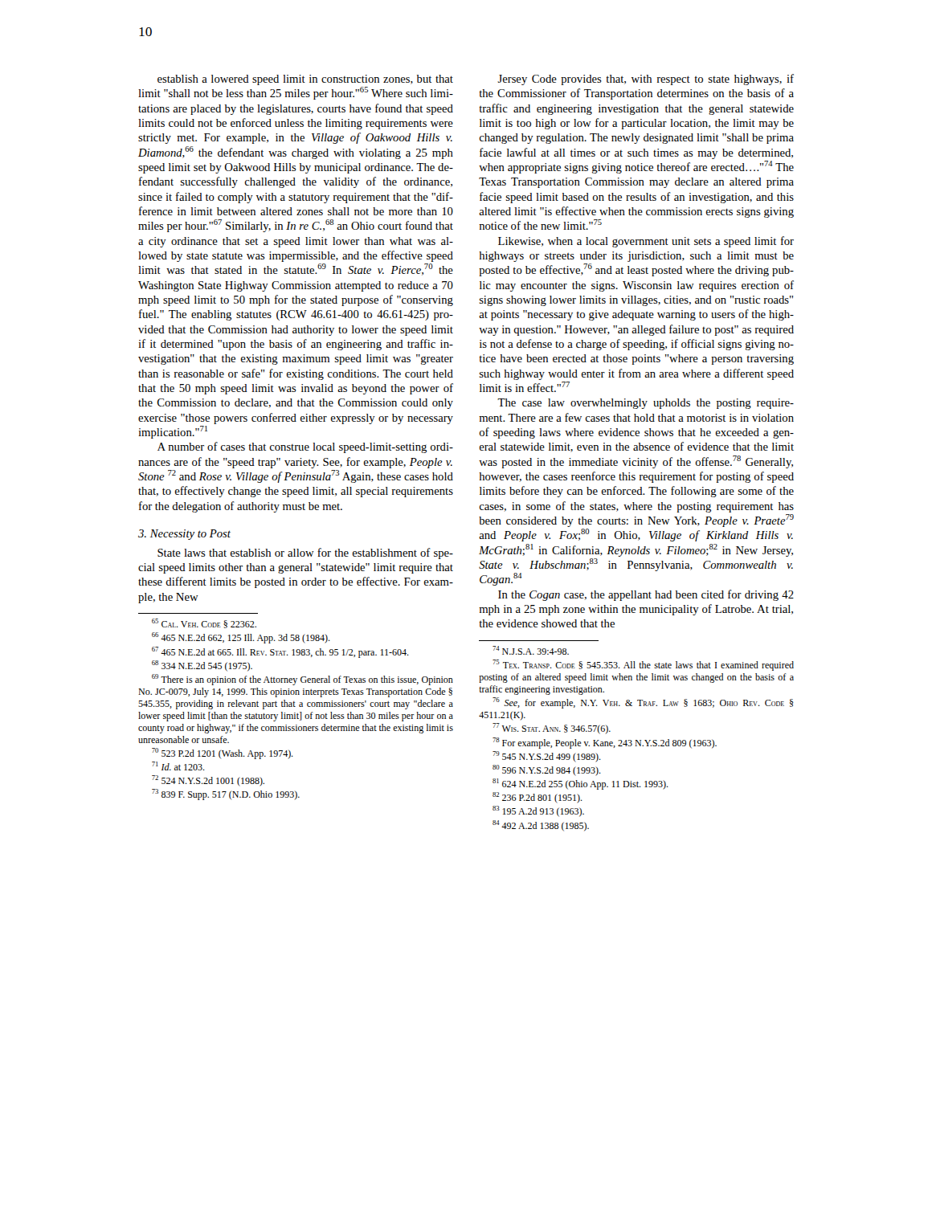10
establish a lowered speed limit in construction zones, but that limit "shall not be less than 25 miles per hour."65 Where such limitations are placed by the legislatures, courts have found that speed limits could not be enforced unless the limiting requirements were strictly met. For example, in the Village of Oakwood Hills v. Diamond,66 the defendant was charged with violating a 25 mph speed limit set by Oakwood Hills by municipal ordinance. The defendant successfully challenged the validity of the ordinance, since it failed to comply with a statutory requirement that the "difference in limit between altered zones shall not be more than 10 miles per hour."67 Similarly, in In re C.,68 an Ohio court found that a city ordinance that set a speed limit lower than what was allowed by state statute was impermissible, and the effective speed limit was that stated in the statute.69 In State v. Pierce,70 the Washington State Highway Commission attempted to reduce a 70 mph speed limit to 50 mph for the stated purpose of "conserving fuel." The enabling statutes (RCW 46.61-400 to 46.61-425) provided that the Commission had authority to lower the speed limit if it determined "upon the basis of an engineering and traffic investigation" that the existing maximum speed limit was "greater than is reasonable or safe" for existing conditions. The court held that the 50 mph speed limit was invalid as beyond the power of the Commission to declare, and that the Commission could only exercise "those powers conferred either expressly or by necessary implication."71
A number of cases that construe local speed-limit-setting ordinances are of the "speed trap" variety. See, for example, People v. Stone 72 and Rose v. Village of Peninsula73 Again, these cases hold that, to effectively change the speed limit, all special requirements for the delegation of authority must be met.
3. Necessity to Post
State laws that establish or allow for the establishment of special speed limits other than a general "statewide" limit require that these different limits be posted in order to be effective. For example, the New
65 Cal. Veh. Code § 22362.
66 465 N.E.2d 662, 125 Ill. App. 3d 58 (1984).
67 465 N.E.2d at 665. Ill. Rev. Stat. 1983, ch. 95 1/2, para. 11-604.
68 334 N.E.2d 545 (1975).
69 There is an opinion of the Attorney General of Texas on this issue, Opinion No. JC-0079, July 14, 1999. This opinion interprets Texas Transportation Code § 545.355, providing in relevant part that a commissioners' court may "declare a lower speed limit [than the statutory limit] of not less than 30 miles per hour on a county road or highway," if the commissioners determine that the existing limit is unreasonable or unsafe.
70 523 P.2d 1201 (Wash. App. 1974).
71 Id. at 1203.
72 524 N.Y.S.2d 1001 (1988).
73 839 F. Supp. 517 (N.D. Ohio 1993).
Jersey Code provides that, with respect to state highways, if the Commissioner of Transportation determines on the basis of a traffic and engineering investigation that the general statewide limit is too high or low for a particular location, the limit may be changed by regulation. The newly designated limit "shall be prima facie lawful at all times or at such times as may be determined, when appropriate signs giving notice thereof are erected…."74 The Texas Transportation Commission may declare an altered prima facie speed limit based on the results of an investigation, and this altered limit "is effective when the commission erects signs giving notice of the new limit."75
Likewise, when a local government unit sets a speed limit for highways or streets under its jurisdiction, such a limit must be posted to be effective,76 and at least posted where the driving public may encounter the signs. Wisconsin law requires erection of signs showing lower limits in villages, cities, and on "rustic roads" at points "necessary to give adequate warning to users of the highway in question." However, "an alleged failure to post" as required is not a defense to a charge of speeding, if official signs giving notice have been erected at those points "where a person traversing such highway would enter it from an area where a different speed limit is in effect."77
The case law overwhelmingly upholds the posting requirement. There are a few cases that hold that a motorist is in violation of speeding laws where evidence shows that he exceeded a general statewide limit, even in the absence of evidence that the limit was posted in the immediate vicinity of the offense.78 Generally, however, the cases reenforce this requirement for posting of speed limits before they can be enforced. The following are some of the cases, in some of the states, where the posting requirement has been considered by the courts: in New York, People v. Praete79 and People v. Fox;80 in Ohio, Village of Kirkland Hills v. McGrath;81 in California, Reynolds v. Filomeo;82 in New Jersey, State v. Hubschman;83 in Pennsylvania, Commonwealth v. Cogan.84
In the Cogan case, the appellant had been cited for driving 42 mph in a 25 mph zone within the municipality of Latrobe. At trial, the evidence showed that the
74 N.J.S.A. 39:4-98.
75 Tex. Transp. Code § 545.353. All the state laws that I examined required posting of an altered speed limit when the limit was changed on the basis of a traffic engineering investigation.
76 See, for example, N.Y. Veh. & Traf. Law § 1683; Ohio Rev. Code § 4511.21(K).
77 Wis. Stat. Ann. § 346.57(6).
78 For example, People v. Kane, 243 N.Y.S.2d 809 (1963).
79 545 N.Y.S.2d 499 (1989).
80 596 N.Y.S.2d 984 (1993).
81 624 N.E.2d 255 (Ohio App. 11 Dist. 1993).
82 236 P.2d 801 (1951).
83 195 A.2d 913 (1963).
84 492 A.2d 1388 (1985).